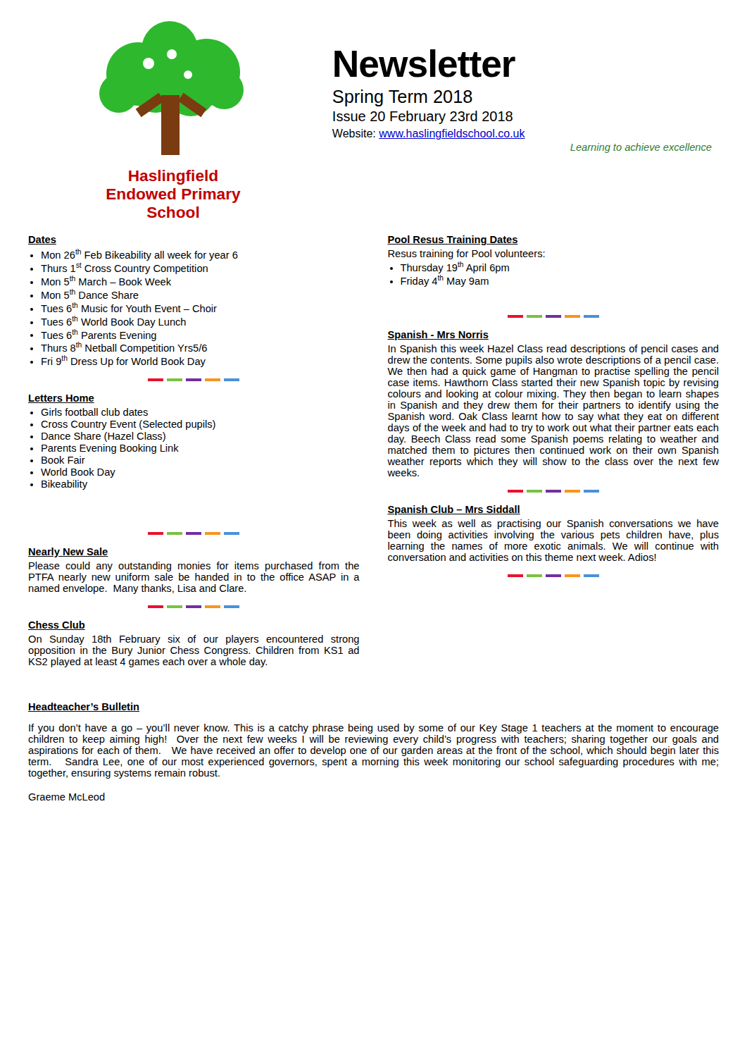Haslingfield
Endowed Primary
School
Newsletter
Spring Term 2018
Issue 20 February 23rd 2018
Website: www.haslingfieldschool.co.uk
Learning to achieve excellence
Dates
Mon 26th Feb Bikeability all week for year 6
Thurs 1st Cross Country Competition
Mon 5th March – Book Week
Mon 5th Dance Share
Tues 6th Music for Youth Event – Choir
Tues 6th World Book Day Lunch
Tues 6th Parents Evening
Thurs 8th Netball Competition Yrs5/6
Fri 9th Dress Up for World Book Day
Letters Home
Girls football club dates
Cross Country Event (Selected pupils)
Dance Share (Hazel Class)
Parents Evening Booking Link
Book Fair
World Book Day
Bikeability
Nearly New Sale
Please could any outstanding monies for items purchased from the PTFA nearly new uniform sale be handed in to the office ASAP in a named envelope. Many thanks, Lisa and Clare.
Chess Club
On Sunday 18th February six of our players encountered strong opposition in the Bury Junior Chess Congress. Children from KS1 ad KS2 played at least 4 games each over a whole day.
Pool Resus Training Dates
Resus training for Pool volunteers:
Thursday 19th April 6pm
Friday 4th May 9am
Spanish - Mrs Norris
In Spanish this week Hazel Class read descriptions of pencil cases and drew the contents. Some pupils also wrote descriptions of a pencil case. We then had a quick game of Hangman to practise spelling the pencil case items. Hawthorn Class started their new Spanish topic by revising colours and looking at colour mixing. They then began to learn shapes in Spanish and they drew them for their partners to identify using the Spanish word. Oak Class learnt how to say what they eat on different days of the week and had to try to work out what their partner eats each day. Beech Class read some Spanish poems relating to weather and matched them to pictures then continued work on their own Spanish weather reports which they will show to the class over the next few weeks.
Spanish Club – Mrs Siddall
This week as well as practising our Spanish conversations we have been doing activities involving the various pets children have, plus learning the names of more exotic animals. We will continue with conversation and activities on this theme next week. Adios!
Headteacher’s Bulletin
If you don’t have a go – you’ll never know. This is a catchy phrase being used by some of our Key Stage 1 teachers at the moment to encourage children to keep aiming high! Over the next few weeks I will be reviewing every child’s progress with teachers; sharing together our goals and aspirations for each of them. We have received an offer to develop one of our garden areas at the front of the school, which should begin later this term. Sandra Lee, one of our most experienced governors, spent a morning this week monitoring our school safeguarding procedures with me; together, ensuring systems remain robust.
Graeme McLeod